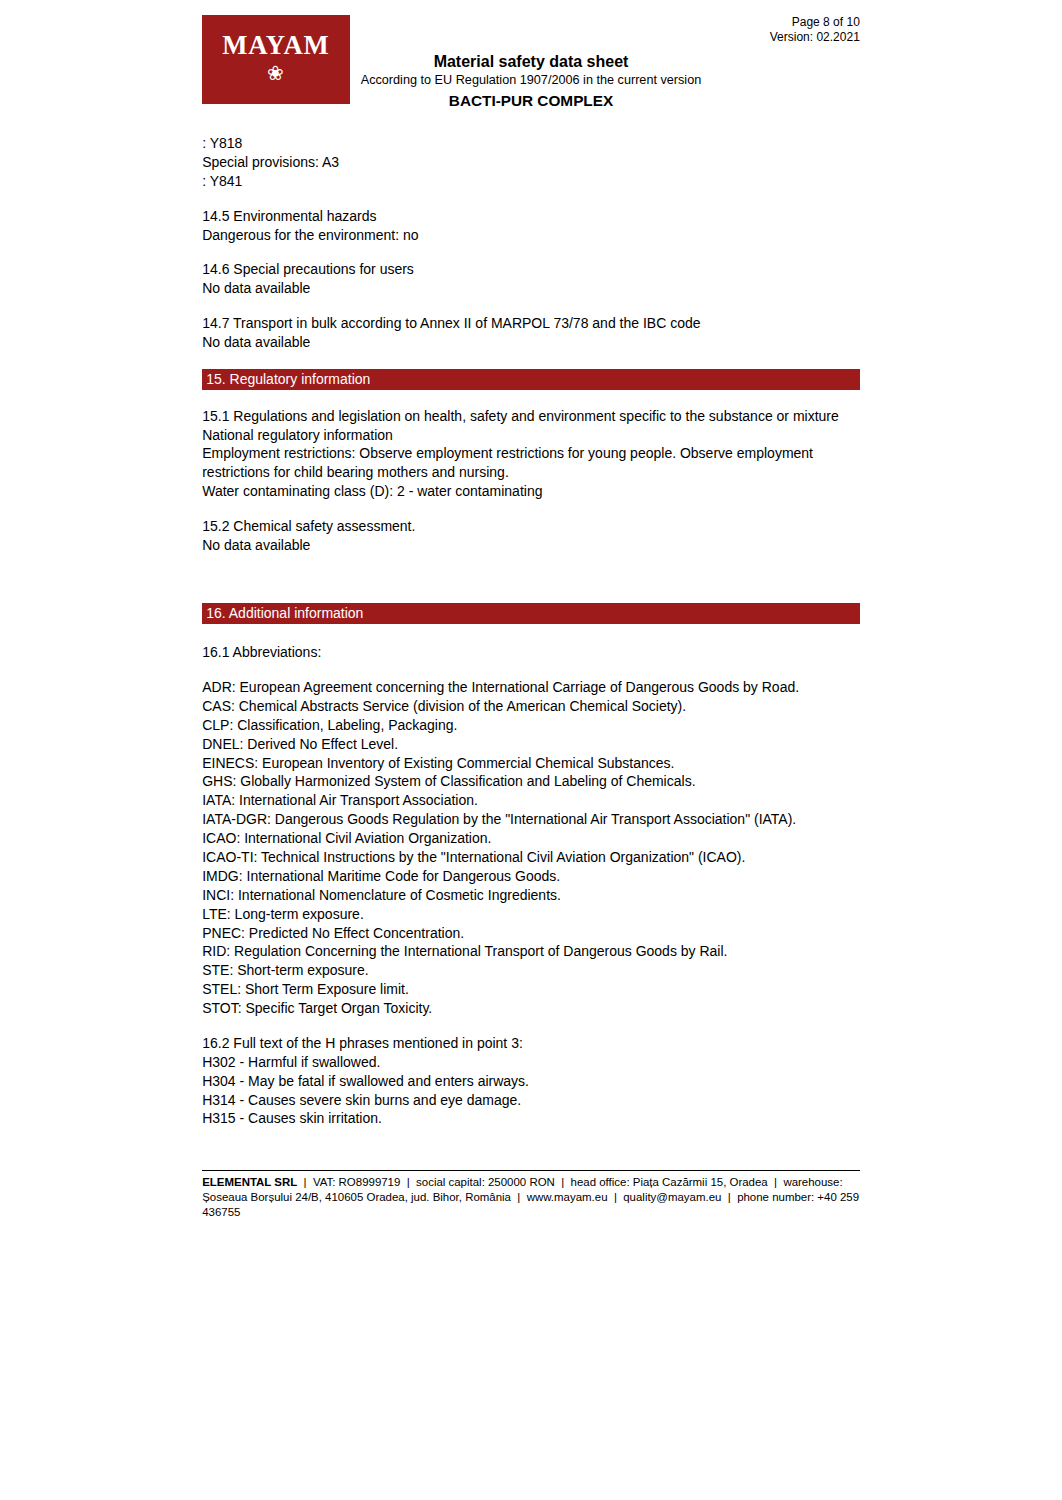MAYAM
❀
Page 8 of 10
Version: 02.2021
Material safety data sheet
According to EU Regulation 1907/2006 in the current version
BACTI-PUR COMPLEX
: Y818
Special provisions: A3
: Y841
14.5 Environmental hazards
Dangerous for the environment: no
14.6 Special precautions for users
No data available
14.7 Transport in bulk according to Annex II of MARPOL 73/78 and the IBC code
No data available
15. Regulatory information
15.1 Regulations and legislation on health, safety and environment specific to the substance or mixture
National regulatory information
Employment restrictions: Observe employment restrictions for young people. Observe employment restrictions for child bearing mothers and nursing.
Water contaminating class (D): 2 - water contaminating
15.2 Chemical safety assessment.
No data available
16. Additional information
16.1 Abbreviations:
ADR: European Agreement concerning the International Carriage of Dangerous Goods by Road.
CAS: Chemical Abstracts Service (division of the American Chemical Society).
CLP: Classification, Labeling, Packaging.
DNEL: Derived No Effect Level.
EINECS: European Inventory of Existing Commercial Chemical Substances.
GHS: Globally Harmonized System of Classification and Labeling of Chemicals.
IATA: International Air Transport Association.
IATA-DGR: Dangerous Goods Regulation by the "International Air Transport Association" (IATA).
ICAO: International Civil Aviation Organization.
ICAO-TI: Technical Instructions by the "International Civil Aviation Organization" (ICAO).
IMDG: International Maritime Code for Dangerous Goods.
INCI: International Nomenclature of Cosmetic Ingredients.
LTE: Long-term exposure.
PNEC: Predicted No Effect Concentration.
RID: Regulation Concerning the International Transport of Dangerous Goods by Rail.
STE: Short-term exposure.
STEL: Short Term Exposure limit.
STOT: Specific Target Organ Toxicity.
16.2 Full text of the H phrases mentioned in point 3:
H302 - Harmful if swallowed.
H304 - May be fatal if swallowed and enters airways.
H314 - Causes severe skin burns and eye damage.
H315 - Causes skin irritation.
ELEMENTAL SRL | VAT: RO8999719 | social capital: 250000 RON | head office: Piața Cazărmii 15, Oradea | warehouse: Șoseaua Borșului 24/B, 410605 Oradea, jud. Bihor, România | www.mayam.eu | quality@mayam.eu | phone number: +40 259 436755